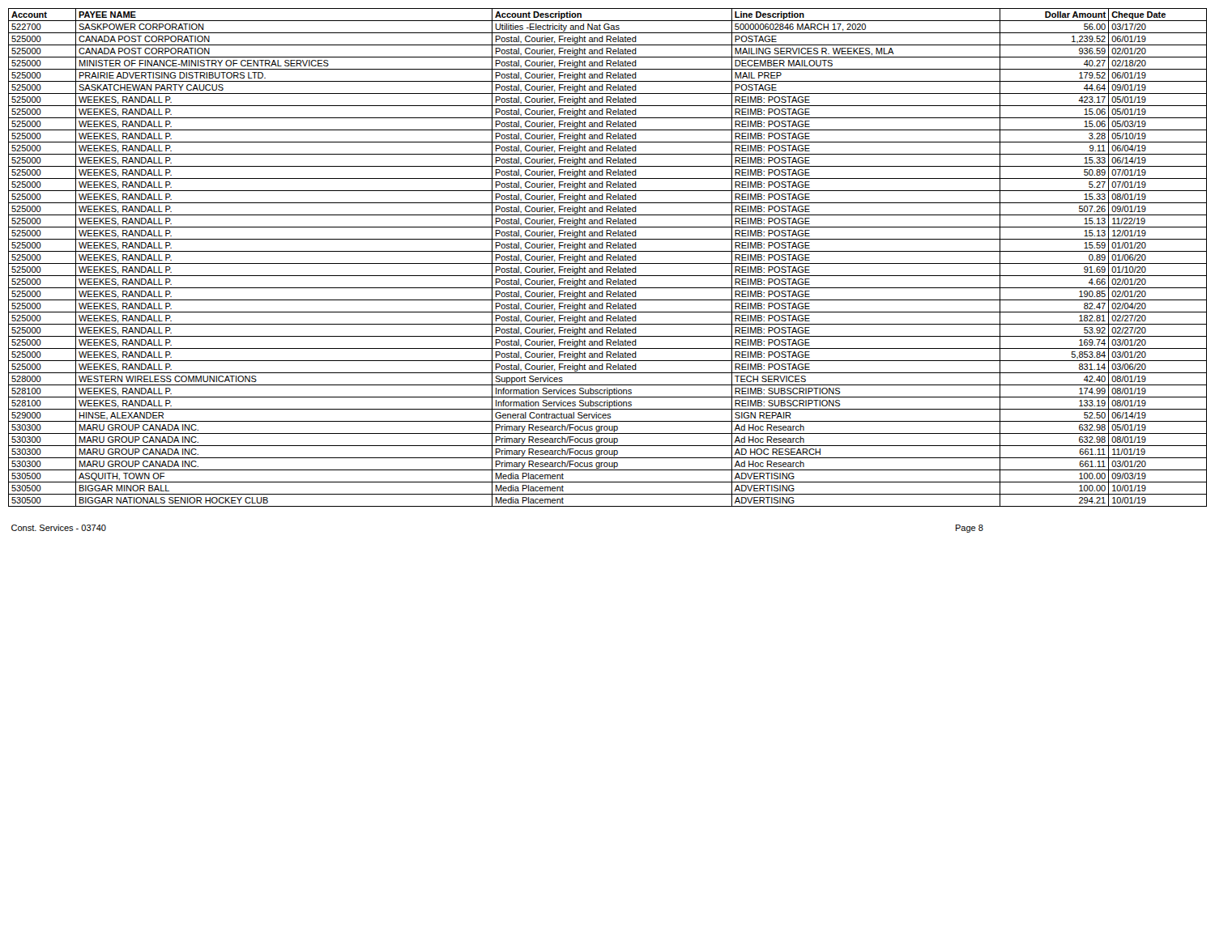| Account | PAYEE NAME | Account Description | Line Description | Dollar Amount | Cheque Date |
| --- | --- | --- | --- | --- | --- |
| 522700 | SASKPOWER CORPORATION | Utilities -Electricity and Nat Gas | 500000602846 MARCH 17, 2020 | 56.00 | 03/17/20 |
| 525000 | CANADA POST CORPORATION | Postal, Courier, Freight and Related | POSTAGE | 1,239.52 | 06/01/19 |
| 525000 | CANADA POST CORPORATION | Postal, Courier, Freight and Related | MAILING SERVICES R. WEEKES, MLA | 936.59 | 02/01/20 |
| 525000 | MINISTER OF FINANCE-MINISTRY OF CENTRAL SERVICES | Postal, Courier, Freight and Related | DECEMBER MAILOUTS | 40.27 | 02/18/20 |
| 525000 | PRAIRIE ADVERTISING DISTRIBUTORS LTD. | Postal, Courier, Freight and Related | MAIL PREP | 179.52 | 06/01/19 |
| 525000 | SASKATCHEWAN PARTY CAUCUS | Postal, Courier, Freight and Related | POSTAGE | 44.64 | 09/01/19 |
| 525000 | WEEKES, RANDALL P. | Postal, Courier, Freight and Related | REIMB: POSTAGE | 423.17 | 05/01/19 |
| 525000 | WEEKES, RANDALL P. | Postal, Courier, Freight and Related | REIMB: POSTAGE | 15.06 | 05/01/19 |
| 525000 | WEEKES, RANDALL P. | Postal, Courier, Freight and Related | REIMB: POSTAGE | 15.06 | 05/03/19 |
| 525000 | WEEKES, RANDALL P. | Postal, Courier, Freight and Related | REIMB: POSTAGE | 3.28 | 05/10/19 |
| 525000 | WEEKES, RANDALL P. | Postal, Courier, Freight and Related | REIMB: POSTAGE | 9.11 | 06/04/19 |
| 525000 | WEEKES, RANDALL P. | Postal, Courier, Freight and Related | REIMB: POSTAGE | 15.33 | 06/14/19 |
| 525000 | WEEKES, RANDALL P. | Postal, Courier, Freight and Related | REIMB: POSTAGE | 50.89 | 07/01/19 |
| 525000 | WEEKES, RANDALL P. | Postal, Courier, Freight and Related | REIMB: POSTAGE | 5.27 | 07/01/19 |
| 525000 | WEEKES, RANDALL P. | Postal, Courier, Freight and Related | REIMB: POSTAGE | 15.33 | 08/01/19 |
| 525000 | WEEKES, RANDALL P. | Postal, Courier, Freight and Related | REIMB: POSTAGE | 507.26 | 09/01/19 |
| 525000 | WEEKES, RANDALL P. | Postal, Courier, Freight and Related | REIMB: POSTAGE | 15.13 | 11/22/19 |
| 525000 | WEEKES, RANDALL P. | Postal, Courier, Freight and Related | REIMB: POSTAGE | 15.13 | 12/01/19 |
| 525000 | WEEKES, RANDALL P. | Postal, Courier, Freight and Related | REIMB: POSTAGE | 15.59 | 01/01/20 |
| 525000 | WEEKES, RANDALL P. | Postal, Courier, Freight and Related | REIMB: POSTAGE | 0.89 | 01/06/20 |
| 525000 | WEEKES, RANDALL P. | Postal, Courier, Freight and Related | REIMB: POSTAGE | 91.69 | 01/10/20 |
| 525000 | WEEKES, RANDALL P. | Postal, Courier, Freight and Related | REIMB: POSTAGE | 4.66 | 02/01/20 |
| 525000 | WEEKES, RANDALL P. | Postal, Courier, Freight and Related | REIMB: POSTAGE | 190.85 | 02/01/20 |
| 525000 | WEEKES, RANDALL P. | Postal, Courier, Freight and Related | REIMB: POSTAGE | 82.47 | 02/04/20 |
| 525000 | WEEKES, RANDALL P. | Postal, Courier, Freight and Related | REIMB: POSTAGE | 182.81 | 02/27/20 |
| 525000 | WEEKES, RANDALL P. | Postal, Courier, Freight and Related | REIMB: POSTAGE | 53.92 | 02/27/20 |
| 525000 | WEEKES, RANDALL P. | Postal, Courier, Freight and Related | REIMB: POSTAGE | 169.74 | 03/01/20 |
| 525000 | WEEKES, RANDALL P. | Postal, Courier, Freight and Related | REIMB: POSTAGE | 5,853.84 | 03/01/20 |
| 525000 | WEEKES, RANDALL P. | Postal, Courier, Freight and Related | REIMB: POSTAGE | 831.14 | 03/06/20 |
| 528000 | WESTERN WIRELESS COMMUNICATIONS | Support Services | TECH SERVICES | 42.40 | 08/01/19 |
| 528100 | WEEKES, RANDALL P. | Information Services Subscriptions | REIMB: SUBSCRIPTIONS | 174.99 | 08/01/19 |
| 528100 | WEEKES, RANDALL P. | Information Services Subscriptions | REIMB: SUBSCRIPTIONS | 133.19 | 08/01/19 |
| 529000 | HINSE, ALEXANDER | General Contractual Services | SIGN REPAIR | 52.50 | 06/14/19 |
| 530300 | MARU GROUP CANADA INC. | Primary Research/Focus group | Ad Hoc Research | 632.98 | 05/01/19 |
| 530300 | MARU GROUP CANADA INC. | Primary Research/Focus group | Ad Hoc Research | 632.98 | 08/01/19 |
| 530300 | MARU GROUP CANADA INC. | Primary Research/Focus group | AD HOC RESEARCH | 661.11 | 11/01/19 |
| 530300 | MARU GROUP CANADA INC. | Primary Research/Focus group | Ad Hoc Research | 661.11 | 03/01/20 |
| 530500 | ASQUITH, TOWN OF | Media Placement | ADVERTISING | 100.00 | 09/03/19 |
| 530500 | BIGGAR MINOR BALL | Media Placement | ADVERTISING | 100.00 | 10/01/19 |
| 530500 | BIGGAR NATIONALS SENIOR HOCKEY CLUB | Media Placement | ADVERTISING | 294.21 | 10/01/19 |
| Const. Services - 03740 | Page 8 |